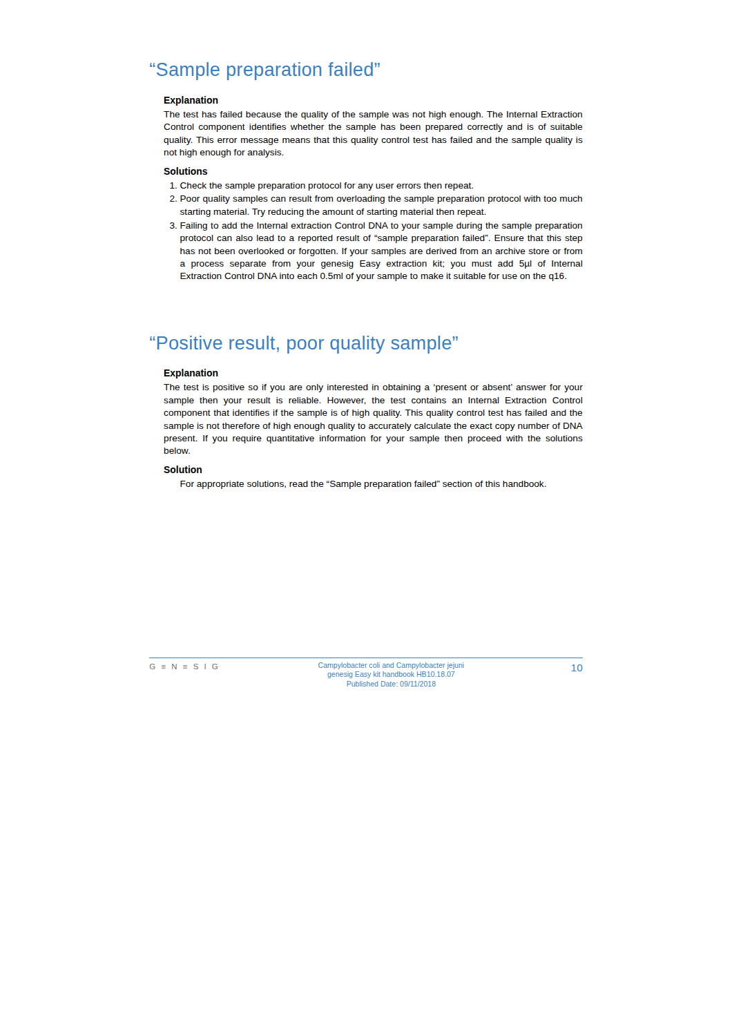“Sample preparation failed”
Explanation
The test has failed because the quality of the sample was not high enough. The Internal Extraction Control component identifies whether the sample has been prepared correctly and is of suitable quality. This error message means that this quality control test has failed and the sample quality is not high enough for analysis.
Solutions
Check the sample preparation protocol for any user errors then repeat.
Poor quality samples can result from overloading the sample preparation protocol with too much starting material. Try reducing the amount of starting material then repeat.
Failing to add the Internal extraction Control DNA to your sample during the sample preparation protocol can also lead to a reported result of “sample preparation failed”. Ensure that this step has not been overlooked or forgotten. If your samples are derived from an archive store or from a process separate from your genesig Easy extraction kit; you must add 5µl of Internal Extraction Control DNA into each 0.5ml of your sample to make it suitable for use on the q16.
“Positive result, poor quality sample”
Explanation
The test is positive so if you are only interested in obtaining a ‘present or absent’ answer for your sample then your result is reliable. However, the test contains an Internal Extraction Control component that identifies if the sample is of high quality. This quality control test has failed and the sample is not therefore of high enough quality to accurately calculate the exact copy number of DNA present. If you require quantitative information for your sample then proceed with the solutions below.
Solution
For appropriate solutions, read the “Sample preparation failed” section of this handbook.
G ≡ N ≡ S I G
Campylobacter coli and Campylobacter jejuni
genesig Easy kit handbook HB10.18.07
Published Date: 09/11/2018
10